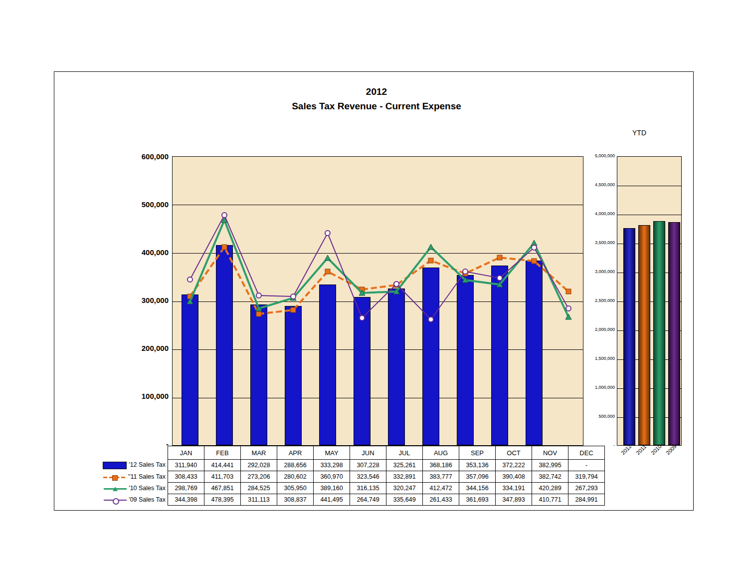2012
Sales Tax Revenue - Current Expense
YTD
600,000
500,000
400,000
300,000
200,000
100,000
-
5,000,000
4,500,000
4,000,000
3,500,000
3,000,000
2,500,000
2,000,000
1,500,000
1,000,000
500,000
-
2012
2011
2010
2009
| | JAN | FEB | MAR | APR | MAY | JUN | JUL | AUG | SEP | OCT | NOV | DEC |
| '12 Sales Tax | 311,940 | 414,441 | 292,028 | 288,656 | 333,298 | 307,228 | 325,261 | 368,186 | 353,136 | 372,222 | 382,995 | - |
| ''11 Sales Tax | 308,433 | 411,703 | 273,206 | 280,602 | 360,970 | 323,546 | 332,891 | 383,777 | 357,096 | 390,408 | 382,742 | 319,794 |
| '10 Sales Tax | 298,769 | 467,851 | 284,525 | 305,950 | 389,160 | 316,135 | 320,247 | 412,472 | 344,156 | 334,191 | 420,289 | 267,293 |
| '09 Sales Tax | 344,398 | 478,395 | 311,113 | 308,837 | 441,495 | 264,749 | 335,649 | 261,433 | 361,693 | 347,893 | 410,771 | 284,991 |